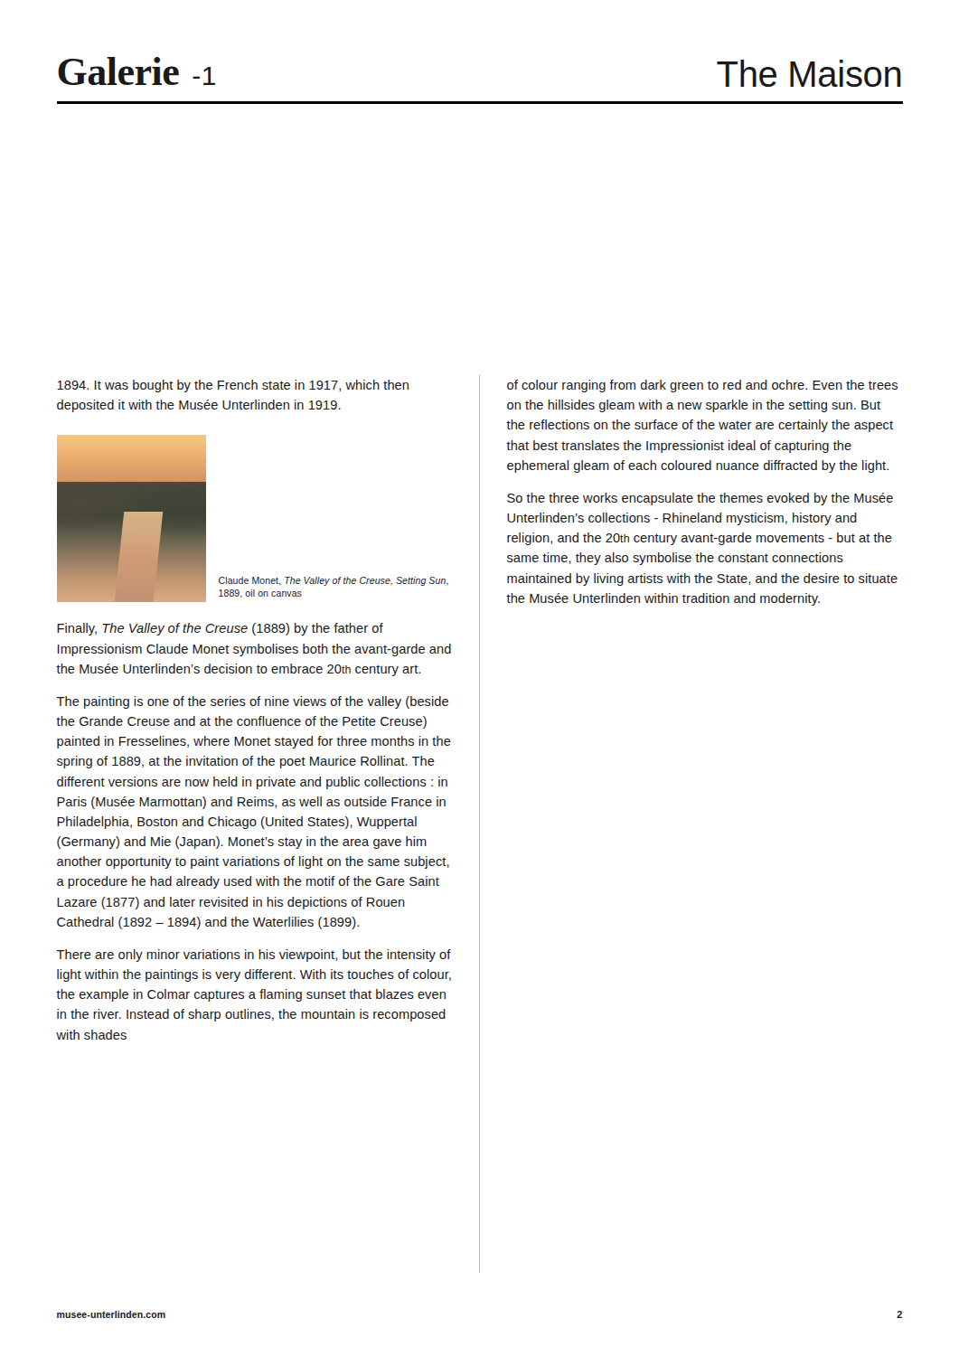Galerie -1
The Maison
1894. It was bought by the French state in 1917, which then deposited it with the Musée Unterlinden in 1919.
Claude Monet, The Valley of the Creuse, Setting Sun, 1889, oil on canvas
Finally, The Valley of the Creuse (1889) by the father of Impressionism Claude Monet symbolises both the avant-garde and the Musée Unterlinden’s decision to embrace 20th century art.
The painting is one of the series of nine views of the valley (beside the Grande Creuse and at the confluence of the Petite Creuse) painted in Fresselines, where Monet stayed for three months in the spring of 1889, at the invitation of the poet Maurice Rollinat. The different versions are now held in private and public collections : in Paris (Musée Marmottan) and Reims, as well as outside France in Philadelphia, Boston and Chicago (United States), Wuppertal (Germany) and Mie (Japan). Monet’s stay in the area gave him another opportunity to paint variations of light on the same subject, a procedure he had already used with the motif of the Gare Saint Lazare (1877) and later revisited in his depictions of Rouen Cathedral (1892 – 1894) and the Waterlilies (1899).
There are only minor variations in his viewpoint, but the intensity of light within the paintings is very different. With its touches of colour, the example in Colmar captures a flaming sunset that blazes even in the river. Instead of sharp outlines, the mountain is recomposed with shades
of colour ranging from dark green to red and ochre. Even the trees on the hillsides gleam with a new sparkle in the setting sun. But the reflections on the surface of the water are certainly the aspect that best translates the Impressionist ideal of capturing the ephemeral gleam of each coloured nuance diffracted by the light.
So the three works encapsulate the themes evoked by the Musée Unterlinden’s collections - Rhineland mysticism, history and religion, and the 20th century avant-garde movements - but at the same time, they also symbolise the constant connections maintained by living artists with the State, and the desire to situate the Musée Unterlinden within tradition and modernity.
musee-unterlinden.com 2